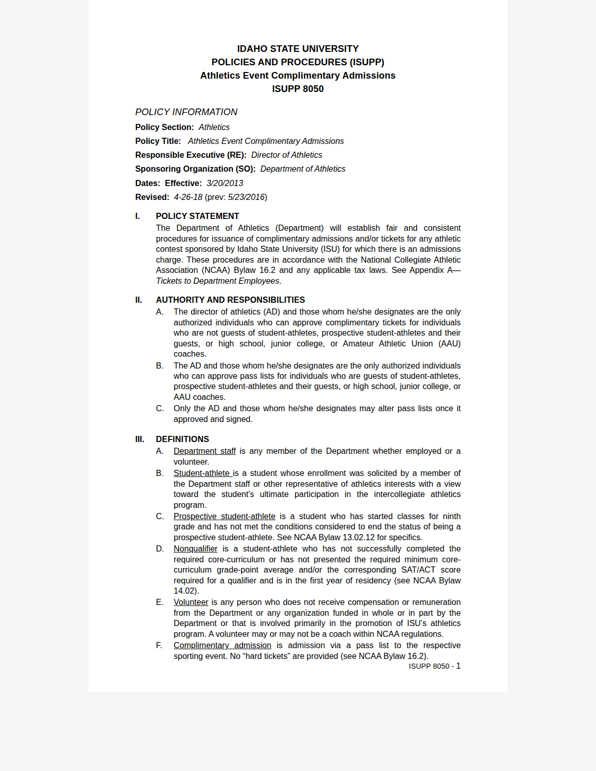IDAHO STATE UNIVERSITY POLICIES AND PROCEDURES (ISUPP) Athletics Event Complimentary Admissions ISUPP 8050
POLICY INFORMATION
Policy Section: Athletics
Policy Title: Athletics Event Complimentary Admissions
Responsible Executive (RE): Director of Athletics
Sponsoring Organization (SO): Department of Athletics
Dates: Effective: 3/20/2013
Revised: 4-26-18 (prev: 5/23/2016)
I.
Policy Statement
The Department of Athletics (Department) will establish fair and consistent procedures for issuance of complimentary admissions and/or tickets for any athletic contest sponsored by Idaho State University (ISU) for which there is an admissions charge. These procedures are in accordance with the National Collegiate Athletic Association (NCAA) Bylaw 16.2 and any applicable tax laws. See Appendix A—Tickets to Department Employees.
II.
Authority and Responsibilities
A. The director of athletics (AD) and those whom he/she designates are the only authorized individuals who can approve complimentary tickets for individuals who are not guests of student-athletes, prospective student-athletes and their guests, or high school, junior college, or Amateur Athletic Union (AAU) coaches.
B. The AD and those whom he/she designates are the only authorized individuals who can approve pass lists for individuals who are guests of student-athletes, prospective student-athletes and their guests, or high school, junior college, or AAU coaches.
C. Only the AD and those whom he/she designates may alter pass lists once it approved and signed.
III.
Definitions
A. Department staff is any member of the Department whether employed or a volunteer.
B. Student-athlete is a student whose enrollment was solicited by a member of the Department staff or other representative of athletics interests with a view toward the student's ultimate participation in the intercollegiate athletics program.
C. Prospective student-athlete is a student who has started classes for ninth grade and has not met the conditions considered to end the status of being a prospective student-athlete. See NCAA Bylaw 13.02.12 for specifics.
D. Nonqualifier is a student-athlete who has not successfully completed the required core-curriculum or has not presented the required minimum core-curriculum grade-point average and/or the corresponding SAT/ACT score required for a qualifier and is in the first year of residency (see NCAA Bylaw 14.02).
E. Volunteer is any person who does not receive compensation or remuneration from the Department or any organization funded in whole or in part by the Department or that is involved primarily in the promotion of ISU’s athletics program. A volunteer may or may not be a coach within NCAA regulations.
F. Complimentary admission is admission via a pass list to the respective sporting event. No “hard tickets” are provided (see NCAA Bylaw 16.2).
ISUPP 8050 - 1